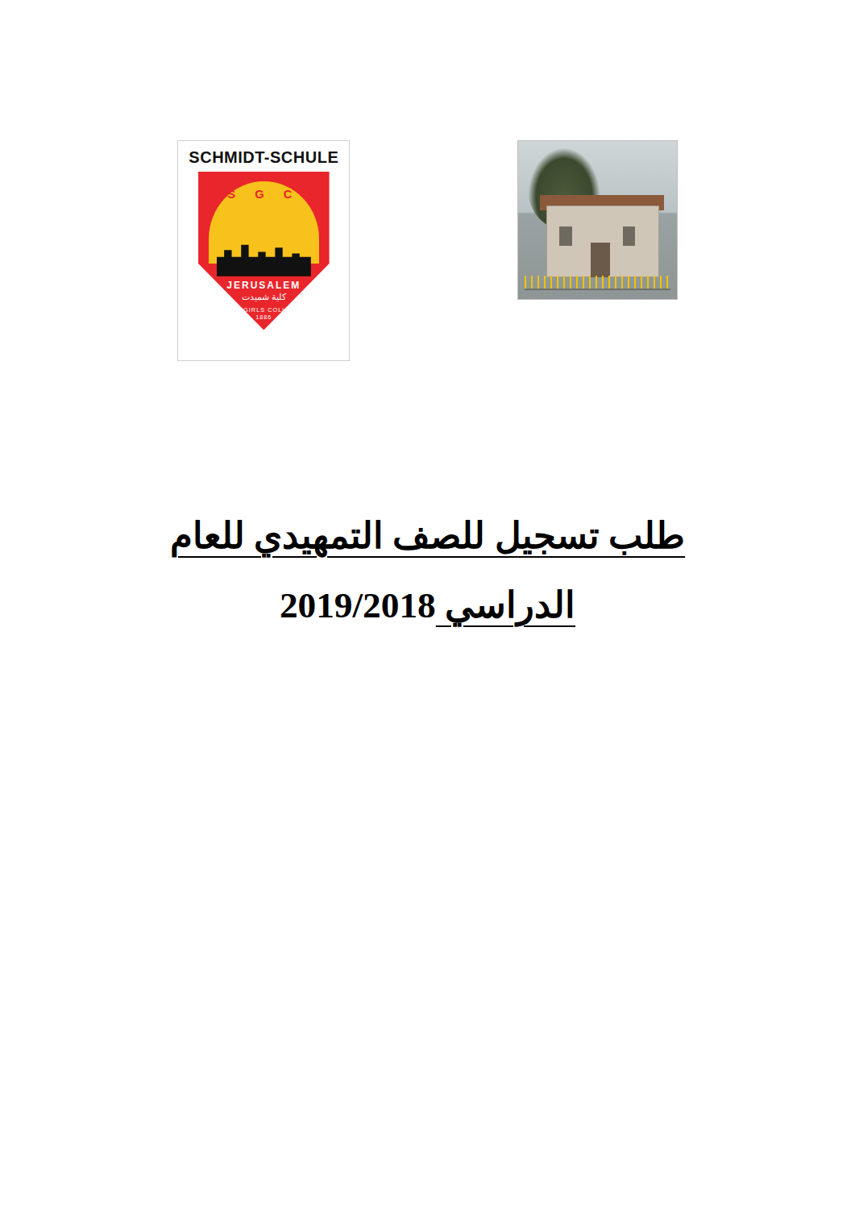SCHMIDT-SCHULE
S G C
JERUSALEM
كلية شميدت
SCHMIDT'S GIRLS COLLEGE SINCE 1886
طلب تسجيل للصف التمهيدي للعام الدراسي 2019/2018